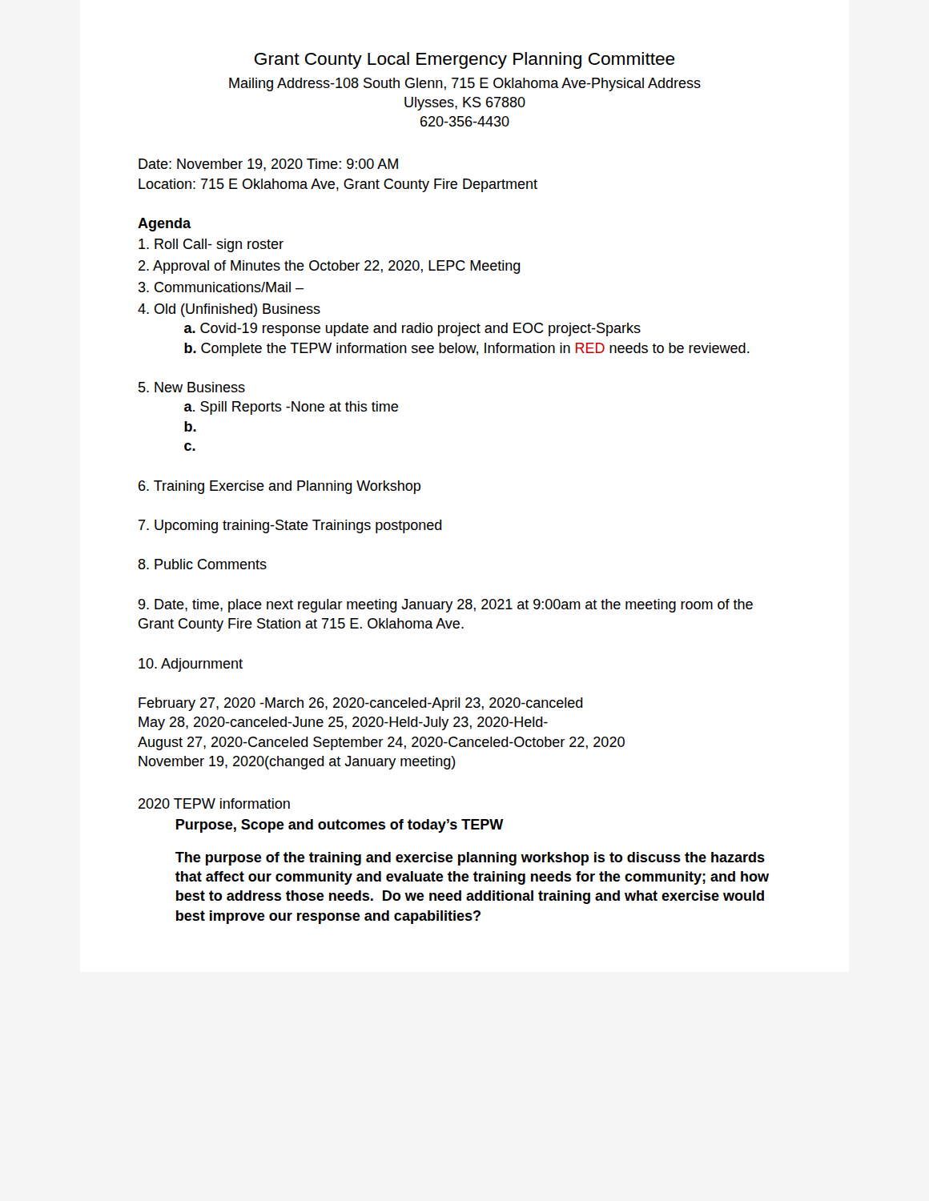Grant County Local Emergency Planning Committee
Mailing Address-108 South Glenn, 715 E Oklahoma Ave-Physical Address
Ulysses, KS 67880
620-356-4430
Date: November 19, 2020 Time: 9:00 AM
Location: 715 E Oklahoma Ave, Grant County Fire Department
Agenda
1. Roll Call- sign roster
2. Approval of Minutes the October 22, 2020, LEPC Meeting
3. Communications/Mail –
4. Old (Unfinished) Business
a. Covid-19 response update and radio project and EOC project-Sparks
b. Complete the TEPW information see below, Information in RED needs to be reviewed.
5. New Business
a. Spill Reports -None at this time
b.
c.
6. Training Exercise and Planning Workshop
7. Upcoming training-State Trainings postponed
8. Public Comments
9. Date, time, place next regular meeting January 28, 2021 at 9:00am at the meeting room of the Grant County Fire Station at 715 E. Oklahoma Ave.
10. Adjournment
February 27, 2020 -March 26, 2020-canceled-April 23, 2020-canceled
May 28, 2020-canceled-June 25, 2020-Held-July 23, 2020-Held-
August 27, 2020-Canceled September 24, 2020-Canceled-October 22, 2020
November 19, 2020(changed at January meeting)
2020 TEPW information
Purpose, Scope and outcomes of today’s TEPW
The purpose of the training and exercise planning workshop is to discuss the hazards that affect our community and evaluate the training needs for the community; and how best to address those needs. Do we need additional training and what exercise would best improve our response and capabilities?